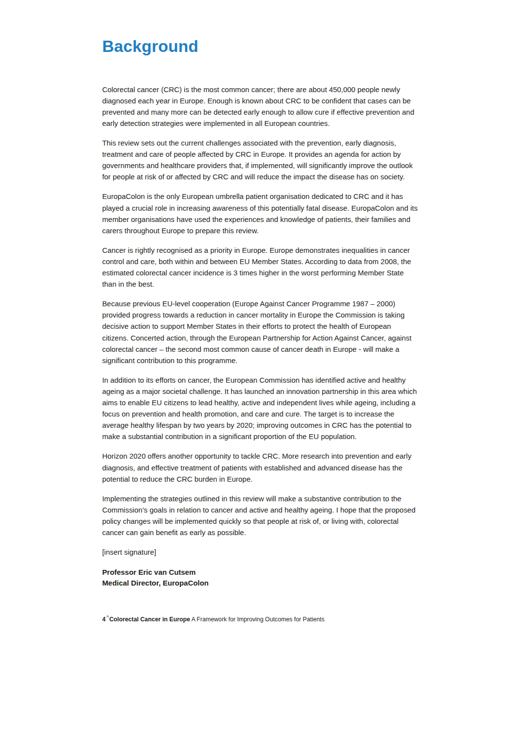Background
Colorectal cancer (CRC) is the most common cancer; there are about 450,000 people newly diagnosed each year in Europe. Enough is known about CRC to be confident that cases can be prevented and many more can be detected early enough to allow cure if effective prevention and early detection strategies were implemented in all European countries.
This review sets out the current challenges associated with the prevention, early diagnosis, treatment and care of people affected by CRC in Europe. It provides an agenda for action by governments and healthcare providers that, if implemented, will significantly improve the outlook for people at risk of or affected by CRC and will reduce the impact the disease has on society.
EuropaColon is the only European umbrella patient organisation dedicated to CRC and it has played a crucial role in increasing awareness of this potentially fatal disease. EuropaColon and its member organisations have used the experiences and knowledge of patients, their families and carers throughout Europe to prepare this review.
Cancer is rightly recognised as a priority in Europe. Europe demonstrates inequalities in cancer control and care, both within and between EU Member States. According to data from 2008, the estimated colorectal cancer incidence is 3 times higher in the worst performing Member State than in the best.
Because previous EU-level cooperation (Europe Against Cancer Programme 1987 – 2000) provided progress towards a reduction in cancer mortality in Europe the Commission is taking decisive action to support Member States in their efforts to protect the health of European citizens. Concerted action, through the European Partnership for Action Against Cancer, against colorectal cancer – the second most common cause of cancer death in Europe - will make a significant contribution to this programme.
In addition to its efforts on cancer, the European Commission has identified active and healthy ageing as a major societal challenge. It has launched an innovation partnership in this area which aims to enable EU citizens to lead healthy, active and independent lives while ageing, including a focus on prevention and health promotion, and care and cure. The target is to increase the average healthy lifespan by two years by 2020; improving outcomes in CRC has the potential to make a substantial contribution in a significant proportion of the EU population.
Horizon 2020 offers another opportunity to tackle CRC. More research into prevention and early diagnosis, and effective treatment of patients with established and advanced disease has the potential to reduce the CRC burden in Europe.
Implementing the strategies outlined in this review will make a substantive contribution to the Commission’s goals in relation to cancer and active and healthy ageing. I hope that the proposed policy changes will be implemented quickly so that people at risk of, or living with, colorectal cancer can gain benefit as early as possible.
[insert signature]
Professor Eric van Cutsem
Medical Director, EuropaColon
4^Colorectal Cancer in Europe A Framework for Improving Outcomes for Patients